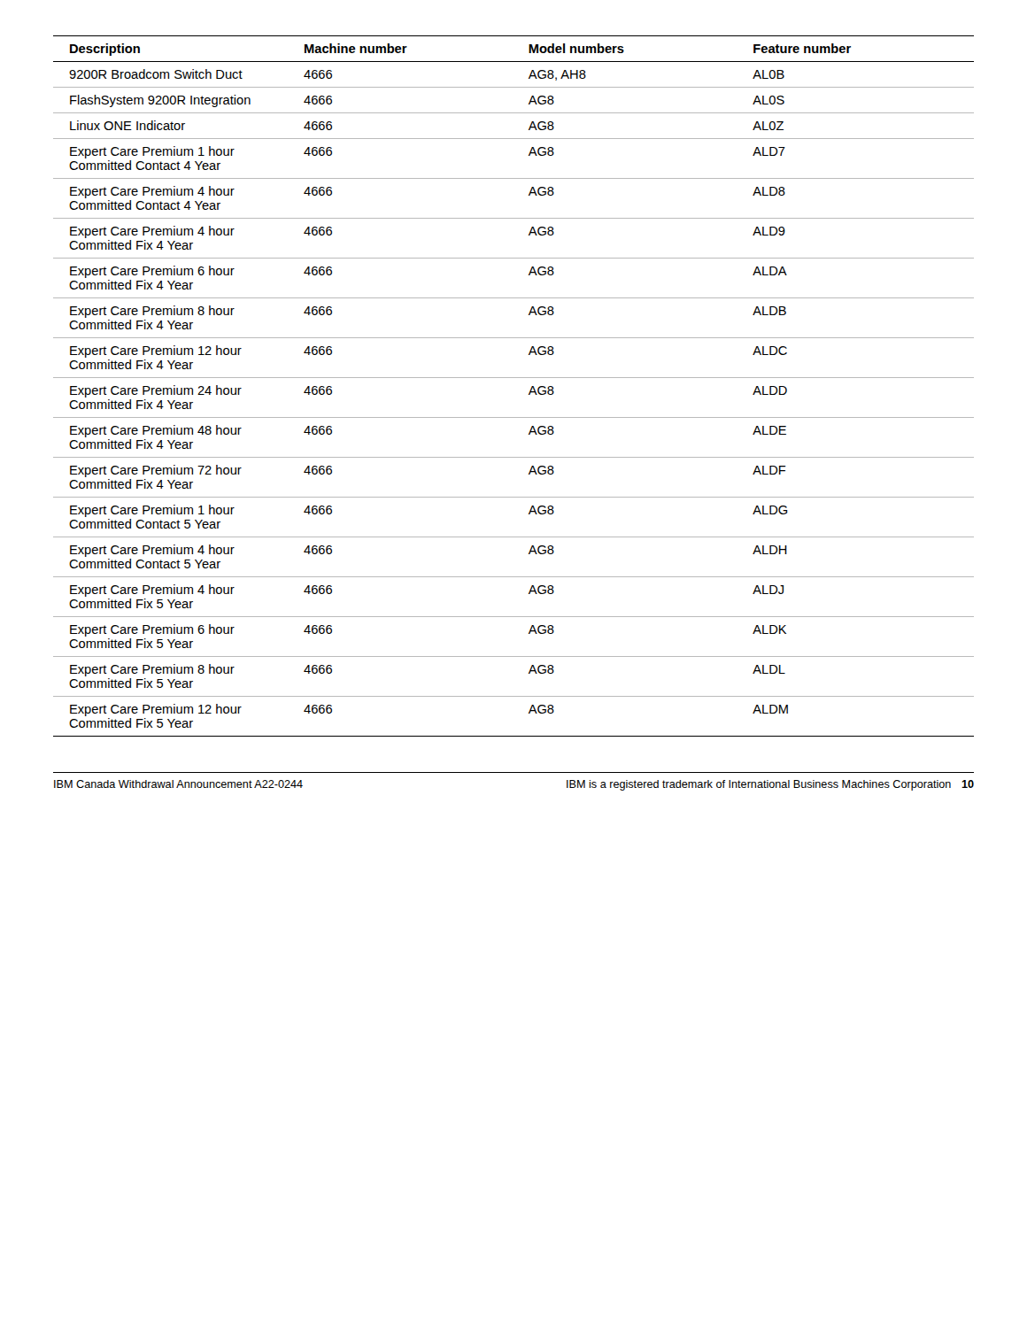| Description | Machine number | Model numbers | Feature number |
| --- | --- | --- | --- |
| 9200R Broadcom Switch Duct | 4666 | AG8, AH8 | AL0B |
| FlashSystem 9200R Integration | 4666 | AG8 | AL0S |
| Linux ONE Indicator | 4666 | AG8 | AL0Z |
| Expert Care Premium 1 hour Committed Contact 4 Year | 4666 | AG8 | ALD7 |
| Expert Care Premium 4 hour Committed Contact 4 Year | 4666 | AG8 | ALD8 |
| Expert Care Premium 4 hour Committed Fix 4 Year | 4666 | AG8 | ALD9 |
| Expert Care Premium 6 hour Committed Fix 4 Year | 4666 | AG8 | ALDA |
| Expert Care Premium 8 hour Committed Fix 4 Year | 4666 | AG8 | ALDB |
| Expert Care Premium 12 hour Committed Fix 4 Year | 4666 | AG8 | ALDC |
| Expert Care Premium 24 hour Committed Fix 4 Year | 4666 | AG8 | ALDD |
| Expert Care Premium 48 hour Committed Fix 4 Year | 4666 | AG8 | ALDE |
| Expert Care Premium 72 hour Committed Fix 4 Year | 4666 | AG8 | ALDF |
| Expert Care Premium 1 hour Committed Contact 5 Year | 4666 | AG8 | ALDG |
| Expert Care Premium 4 hour Committed Contact 5 Year | 4666 | AG8 | ALDH |
| Expert Care Premium 4 hour Committed Fix 5 Year | 4666 | AG8 | ALDJ |
| Expert Care Premium 6 hour Committed Fix 5 Year | 4666 | AG8 | ALDK |
| Expert Care Premium 8 hour Committed Fix 5 Year | 4666 | AG8 | ALDL |
| Expert Care Premium 12 hour Committed Fix 5 Year | 4666 | AG8 | ALDM |
IBM Canada Withdrawal Announcement A22-0244 IBM is a registered trademark of International Business Machines Corporation 10